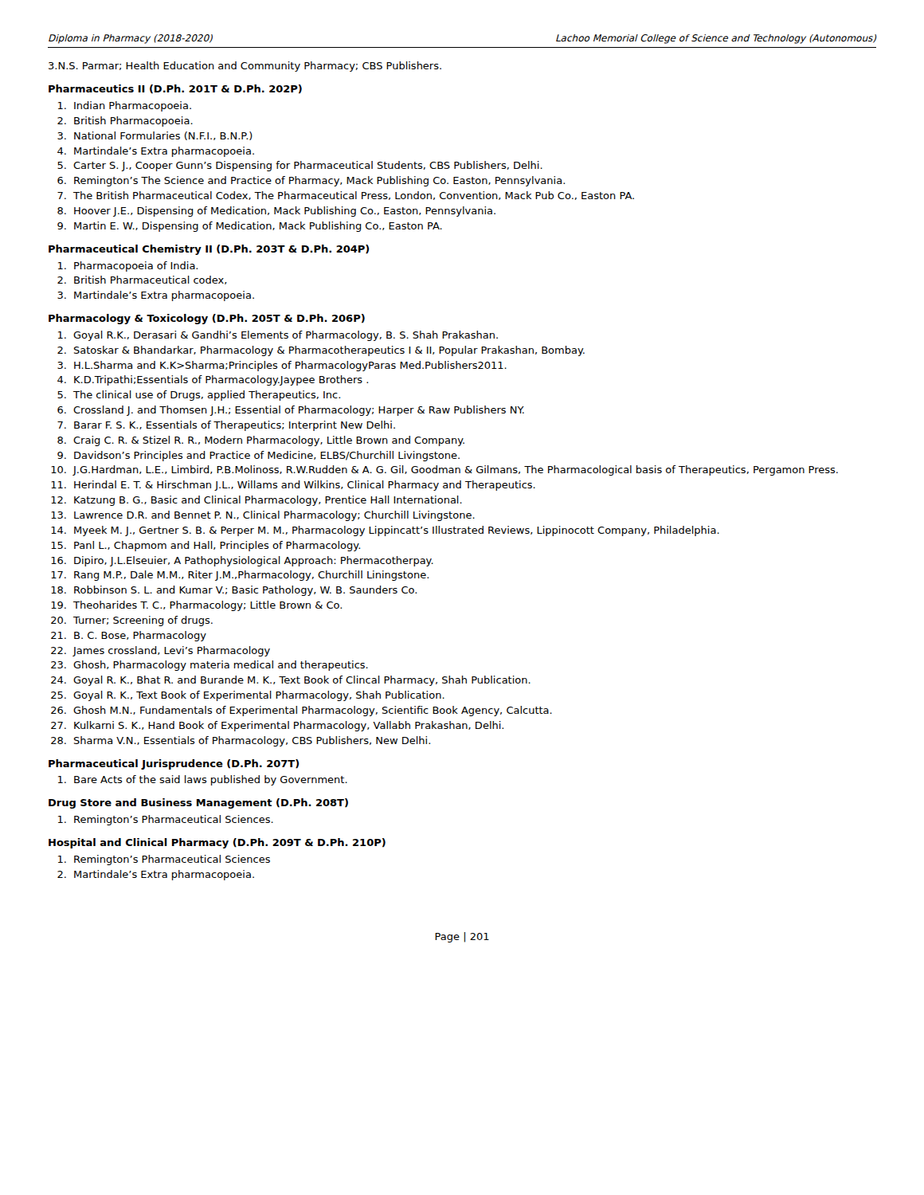Diploma in Pharmacy (2018-2020) Lachoo Memorial College of Science and Technology (Autonomous)
3.N.S. Parmar; Health Education and Community Pharmacy; CBS Publishers.
Pharmaceutics II (D.Ph. 201T & D.Ph. 202P)
Indian Pharmacopoeia.
British Pharmacopoeia.
National Formularies (N.F.I., B.N.P.)
Martindale’s Extra pharmacopoeia.
Carter S. J., Cooper Gunn’s Dispensing for Pharmaceutical Students, CBS Publishers, Delhi.
Remington’s The Science and Practice of Pharmacy, Mack Publishing Co. Easton, Pennsylvania.
The British Pharmaceutical Codex, The Pharmaceutical Press, London, Convention, Mack Pub Co., Easton PA.
Hoover J.E., Dispensing of Medication, Mack Publishing Co., Easton, Pennsylvania.
Martin E. W., Dispensing of Medication, Mack Publishing Co., Easton PA.
Pharmaceutical Chemistry II (D.Ph. 203T & D.Ph. 204P)
Pharmacopoeia of India.
British Pharmaceutical codex,
Martindale’s Extra pharmacopoeia.
Pharmacology & Toxicology (D.Ph. 205T & D.Ph. 206P)
Goyal R.K., Derasari & Gandhi’s Elements of Pharmacology, B. S. Shah Prakashan.
Satoskar & Bhandarkar, Pharmacology & Pharmacotherapeutics I & II, Popular Prakashan, Bombay.
H.L.Sharma and K.K>Sharma;Principles of PharmacologyParas Med.Publishers2011.
K.D.Tripathi;Essentials of Pharmacology.Jaypee Brothers .
The clinical use of Drugs, applied Therapeutics, Inc.
Crossland J. and Thomsen J.H.; Essential of Pharmacology; Harper & Raw Publishers NY.
Barar F. S. K., Essentials of Therapeutics; Interprint New Delhi.
Craig C. R. & Stizel R. R., Modern Pharmacology, Little Brown and Company.
Davidson’s Principles and Practice of Medicine, ELBS/Churchill Livingstone.
J.G.Hardman, L.E., Limbird, P.B.Molinoss, R.W.Rudden & A. G. Gil, Goodman & Gilmans, The Pharmacological basis of Therapeutics, Pergamon Press.
Herindal E. T. & Hirschman J.L., Willams and Wilkins, Clinical Pharmacy and Therapeutics.
Katzung B. G., Basic and Clinical Pharmacology, Prentice Hall International.
Lawrence D.R. and Bennet P. N., Clinical Pharmacology; Churchill Livingstone.
Myeek M. J., Gertner S. B. & Perper M. M., Pharmacology Lippincatt’s Illustrated Reviews, Lippinocott Company, Philadelphia.
Panl L., Chapmom and Hall, Principles of Pharmacology.
Dipiro, J.L.Elseuier, A Pathophysiological Approach: Phermacotherpay.
Rang M.P., Dale M.M., Riter J.M.,Pharmacology, Churchill Liningstone.
Robbinson S. L. and Kumar V.; Basic Pathology, W. B. Saunders Co.
Theoharides T. C., Pharmacology; Little Brown & Co.
Turner; Screening of drugs.
B. C. Bose, Pharmacology
James crossland, Levi’s Pharmacology
Ghosh, Pharmacology materia medical and therapeutics.
Goyal R. K., Bhat R. and Burande M. K., Text Book of Clincal Pharmacy, Shah Publication.
Goyal R. K., Text Book of Experimental Pharmacology, Shah Publication.
Ghosh M.N., Fundamentals of Experimental Pharmacology, Scientific Book Agency, Calcutta.
Kulkarni S. K., Hand Book of Experimental Pharmacology, Vallabh Prakashan, Delhi.
Sharma V.N., Essentials of Pharmacology, CBS Publishers, New Delhi.
Pharmaceutical Jurisprudence (D.Ph. 207T)
Bare Acts of the said laws published by Government.
Drug Store and Business Management (D.Ph. 208T)
Remington’s Pharmaceutical Sciences.
Hospital and Clinical Pharmacy (D.Ph. 209T & D.Ph. 210P)
Remington’s Pharmaceutical Sciences
Martindale’s Extra pharmacopoeia.
Page | 201